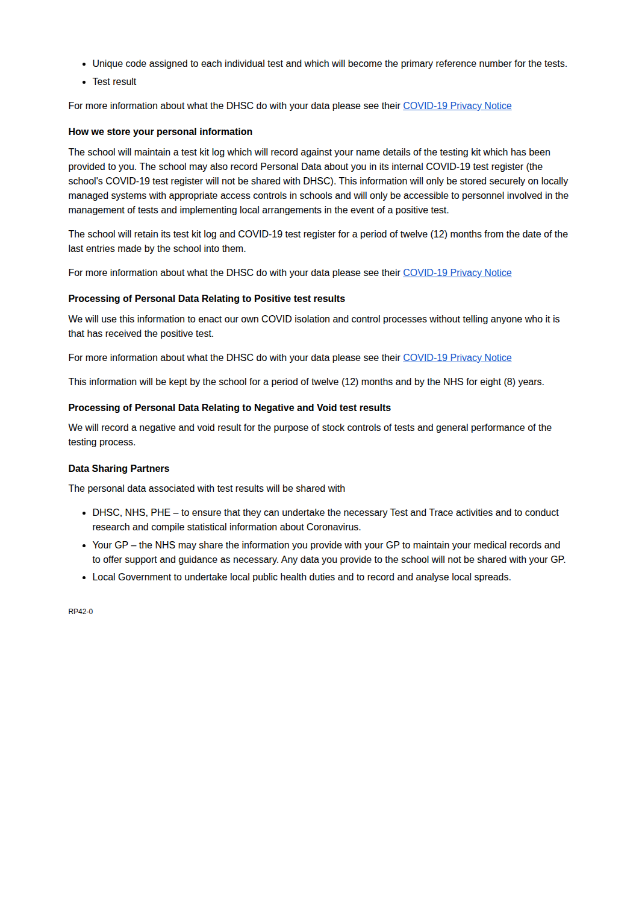Unique code assigned to each individual test and which will become the primary reference number for the tests.
Test result
For more information about what the DHSC do with your data please see their COVID-19 Privacy Notice
How we store your personal information
The school will maintain a test kit log which will record against your name details of the testing kit which has been provided to you. The school may also record Personal Data about you in its internal COVID-19 test register (the school's COVID-19 test register will not be shared with DHSC). This information will only be stored securely on locally managed systems with appropriate access controls in schools and will only be accessible to personnel involved in the management of tests and implementing local arrangements in the event of a positive test.
The school will retain its test kit log and COVID-19 test register for a period of twelve (12) months from the date of the last entries made by the school into them.
For more information about what the DHSC do with your data please see their COVID-19 Privacy Notice
Processing of Personal Data Relating to Positive test results
We will use this information to enact our own COVID isolation and control processes without telling anyone who it is that has received the positive test.
For more information about what the DHSC do with your data please see their COVID-19 Privacy Notice
This information will be kept by the school for a period of twelve (12) months and by the NHS for eight (8) years.
Processing of Personal Data Relating to Negative and Void test results
We will record a negative and void result for the purpose of stock controls of tests and general performance of the testing process.
Data Sharing Partners
The personal data associated with test results will be shared with
DHSC, NHS, PHE – to ensure that they can undertake the necessary Test and Trace activities and to conduct research and compile statistical information about Coronavirus.
Your GP – the NHS may share the information you provide with your GP to maintain your medical records and to offer support and guidance as necessary. Any data you provide to the school will not be shared with your GP.
Local Government to undertake local public health duties and to record and analyse local spreads.
RP42-0